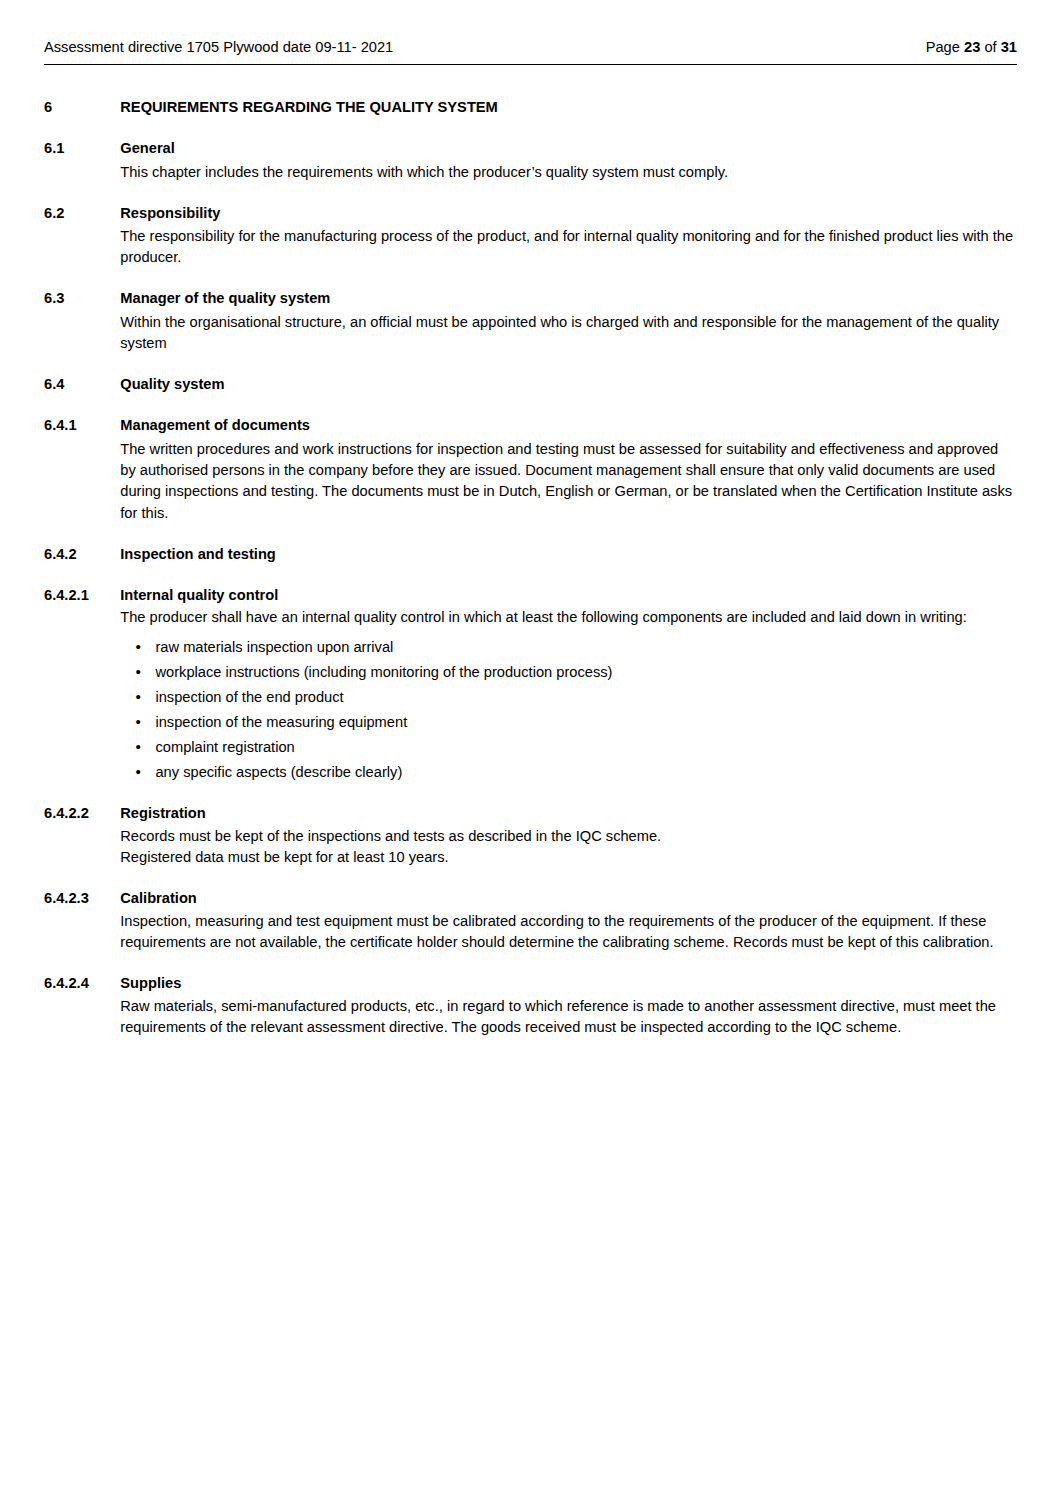Assessment directive 1705 Plywood date 09-11- 2021 Page 23 of 31
6 REQUIREMENTS REGARDING THE QUALITY SYSTEM
6.1 General
This chapter includes the requirements with which the producer’s quality system must comply.
6.2 Responsibility
The responsibility for the manufacturing process of the product, and for internal quality monitoring and for the finished product lies with the producer.
6.3 Manager of the quality system
Within the organisational structure, an official must be appointed who is charged with and responsible for the management of the quality system
6.4 Quality system
6.4.1 Management of documents
The written procedures and work instructions for inspection and testing must be assessed for suitability and effectiveness and approved by authorised persons in the company before they are issued. Document management shall ensure that only valid documents are used during inspections and testing. The documents must be in Dutch, English or German, or be translated when the Certification Institute asks for this.
6.4.2 Inspection and testing
6.4.2.1 Internal quality control
The producer shall have an internal quality control in which at least the following components are included and laid down in writing:
raw materials inspection upon arrival
workplace instructions (including monitoring of the production process)
inspection of the end product
inspection of the measuring equipment
complaint registration
any specific aspects (describe clearly)
6.4.2.2 Registration
Records must be kept of the inspections and tests as described in the IQC scheme.
Registered data must be kept for at least 10 years.
6.4.2.3 Calibration
Inspection, measuring and test equipment must be calibrated according to the requirements of the producer of the equipment. If these requirements are not available, the certificate holder should determine the calibrating scheme. Records must be kept of this calibration.
6.4.2.4 Supplies
Raw materials, semi-manufactured products, etc., in regard to which reference is made to another assessment directive, must meet the requirements of the relevant assessment directive. The goods received must be inspected according to the IQC scheme.